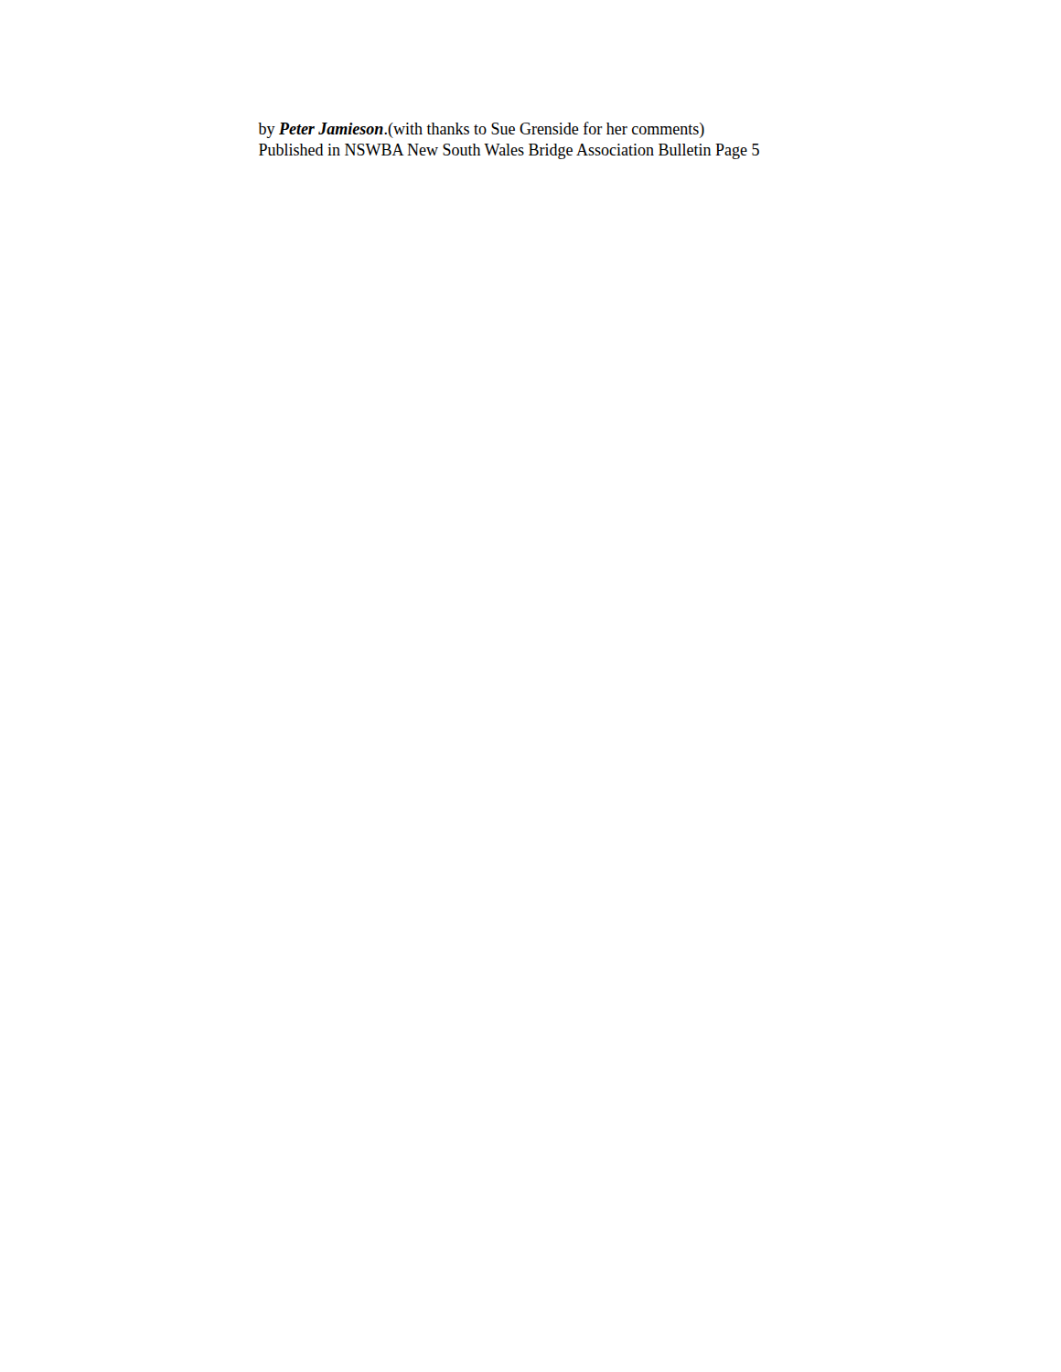by Peter Jamieson.(with thanks to Sue Grenside for her comments)
Published in NSWBA New South Wales Bridge Association Bulletin Page 5